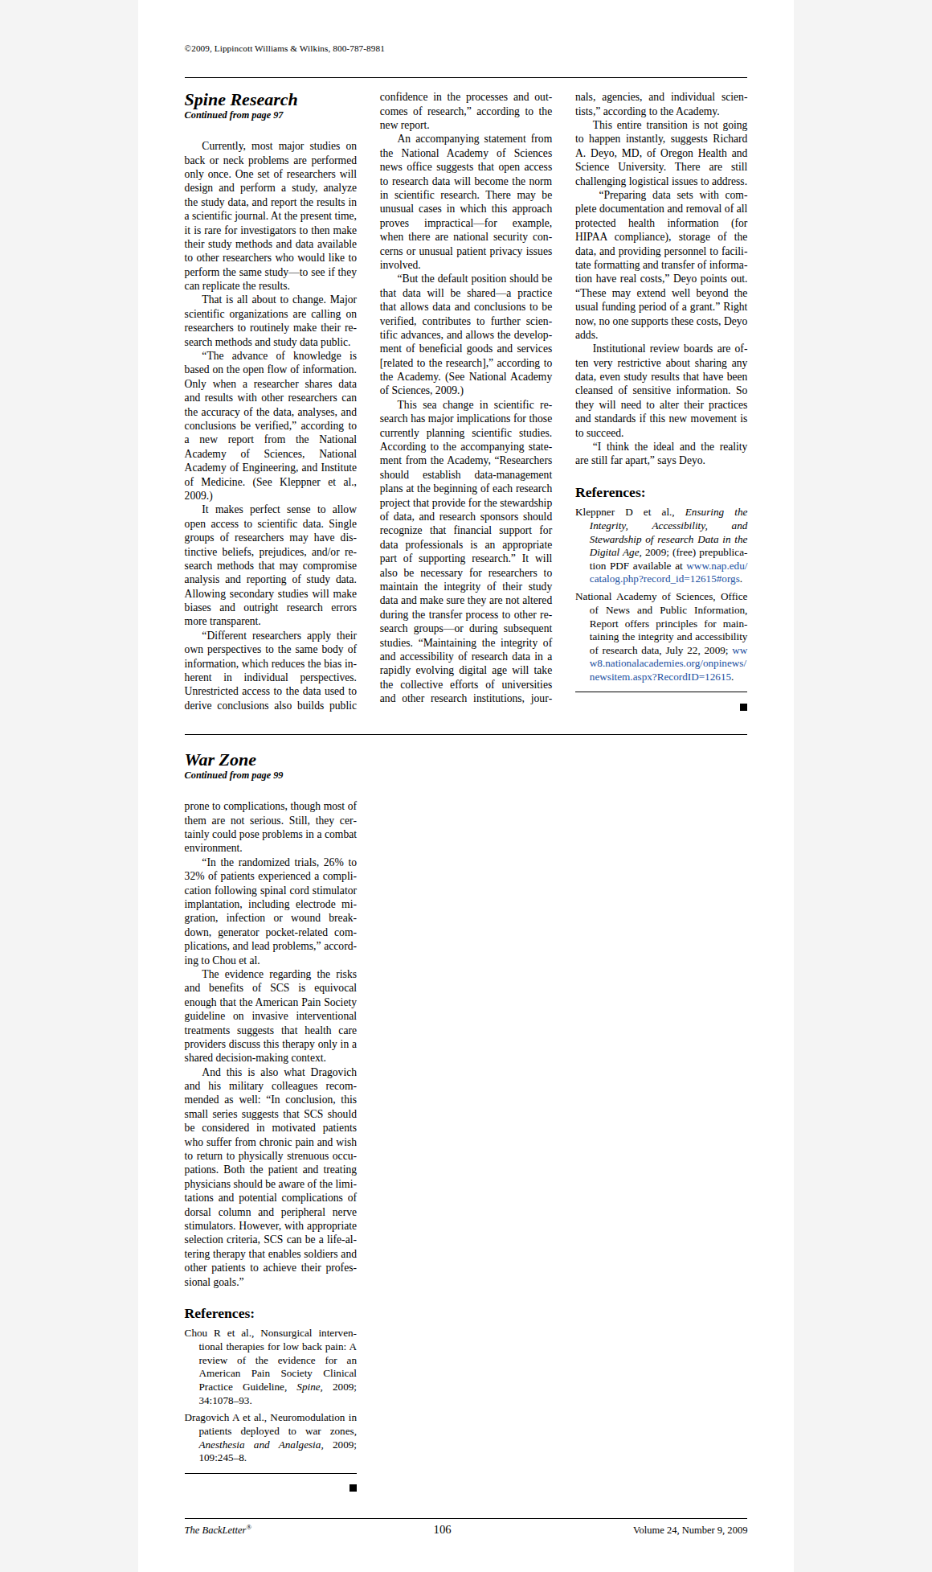©2009, Lippincott Williams & Wilkins, 800-787-8981
Spine Research
Continued from page 97
Currently, most major studies on back or neck problems are performed only once. One set of researchers will design and perform a study, analyze the study data, and report the results in a scientific journal. At the present time, it is rare for investigators to then make their study methods and data available to other researchers who would like to perform the same study—to see if they can replicate the results.
That is all about to change. Major scientific organizations are calling on researchers to routinely make their research methods and study data public.
“The advance of knowledge is based on the open flow of information. Only when a researcher shares data and results with other researchers can the accuracy of the data, analyses, and conclusions be verified,” according to a new report from the National Academy of Sciences, National Academy of Engineering, and Institute of Medicine. (See Kleppner et al., 2009.)
It makes perfect sense to allow open access to scientific data. Single groups of researchers may have distinctive beliefs, prejudices, and/or research methods that may compromise analysis and reporting of study data. Allowing secondary studies will make biases and outright research errors more transparent.
“Different researchers apply their own perspectives to the same body of information, which reduces the bias inherent in individual perspectives. Unrestricted access to the data used to derive conclusions also builds public confidence in the processes and outcomes of research,” according to the new report.
An accompanying statement from the National Academy of Sciences news office suggests that open access to research data will become the norm in scientific research. There may be unusual cases in which this approach proves impractical—for example, when there are national security concerns or unusual patient privacy issues involved.
“But the default position should be that data will be shared—a practice that allows data and conclusions to be verified, contributes to further scientific advances, and allows the development of beneficial goods and services [related to the research],” according to the Academy. (See National Academy of Sciences, 2009.)
This sea change in scientific research has major implications for those currently planning scientific studies. According to the accompanying statement from the Academy, “Researchers should establish data-management plans at the beginning of each research project that provide for the stewardship of data, and research sponsors should recognize that financial support for data professionals is an appropriate part of supporting research.” It will also be necessary for researchers to maintain the integrity of their study data and make sure they are not altered during the transfer process to other research groups—or during subsequent studies. “Maintaining the integrity of and accessibility of research data in a rapidly evolving digital age will take the collective efforts of universities and other research institutions, journals, agencies, and individual scientists,” according to the Academy.
This entire transition is not going to happen instantly, suggests Richard A. Deyo, MD, of Oregon Health and Science University. There are still challenging logistical issues to address.
“Preparing data sets with complete documentation and removal of all protected health information (for HIPAA compliance), storage of the data, and providing personnel to facilitate formatting and transfer of information have real costs,” Deyo points out. “These may extend well beyond the usual funding period of a grant.” Right now, no one supports these costs, Deyo adds.
Institutional review boards are often very restrictive about sharing any data, even study results that have been cleansed of sensitive information. So they will need to alter their practices and standards if this new movement is to succeed.
“I think the ideal and the reality are still far apart,” says Deyo.
References:
Kleppner D et al., Ensuring the Integrity, Accessibility, and Stewardship of research Data in the Digital Age, 2009; (free) prepublication PDF available at www.nap.edu/catalog.php?record_id=12615#orgs.
National Academy of Sciences, Office of News and Public Information, Report offers principles for maintaining the integrity and accessibility of research data, July 22, 2009; www8.nationalacademies.org/onpinews/newsitem.aspx?RecordID=12615.
War Zone
Continued from page 99
prone to complications, though most of them are not serious. Still, they certainly could pose problems in a combat environment.
“In the randomized trials, 26% to 32% of patients experienced a complication following spinal cord stimulator implantation, including electrode migration, infection or wound breakdown, generator pocket-related complications, and lead problems,” according to Chou et al.
The evidence regarding the risks and benefits of SCS is equivocal enough that the American Pain Society guideline on invasive interventional treatments suggests that health care providers discuss this therapy only in a shared decision-making context.
And this is also what Dragovich and his military colleagues recommended as well: “In conclusion, this small series suggests that SCS should be considered in motivated patients who suffer from chronic pain and wish to return to physically strenuous occupations. Both the patient and treating physicians should be aware of the limitations and potential complications of dorsal column and peripheral nerve stimulators. However, with appropriate selection criteria, SCS can be a life-altering therapy that enables soldiers and other patients to achieve their professional goals.”
References:
Chou R et al., Nonsurgical interventional therapies for low back pain: A review of the evidence for an American Pain Society Clinical Practice Guideline, Spine, 2009; 34:1078–93.
Dragovich A et al., Neuromodulation in patients deployed to war zones, Anesthesia and Analgesia, 2009; 109:245–8.
The BackLetter®
106
Volume 24, Number 9, 2009